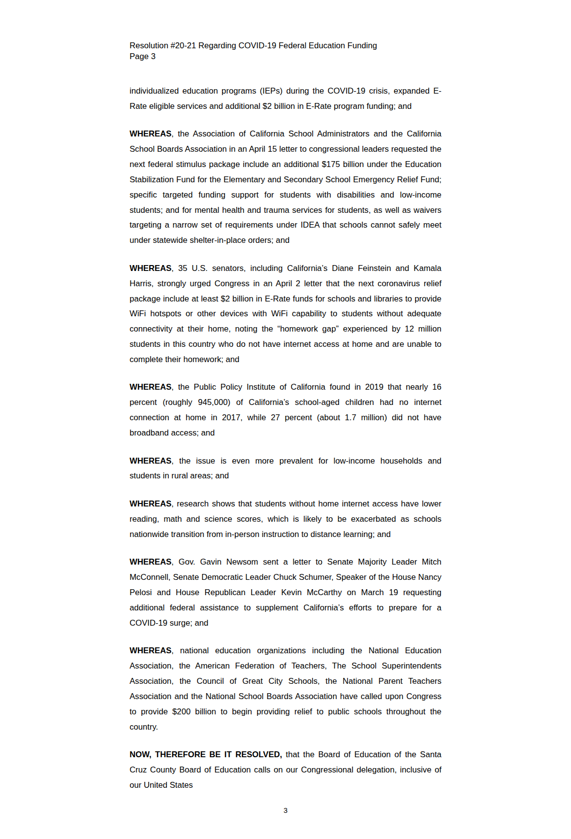Resolution #20-21 Regarding COVID-19 Federal Education Funding
Page 3
individualized education programs (IEPs) during the COVID-19 crisis, expanded E-Rate eligible services and additional $2 billion in E-Rate program funding; and
WHEREAS, the Association of California School Administrators and the California School Boards Association in an April 15 letter to congressional leaders requested the next federal stimulus package include an additional $175 billion under the Education Stabilization Fund for the Elementary and Secondary School Emergency Relief Fund; specific targeted funding support for students with disabilities and low-income students; and for mental health and trauma services for students, as well as waivers targeting a narrow set of requirements under IDEA that schools cannot safely meet under statewide shelter-in-place orders; and
WHEREAS, 35 U.S. senators, including California’s Diane Feinstein and Kamala Harris, strongly urged Congress in an April 2 letter that the next coronavirus relief package include at least $2 billion in E-Rate funds for schools and libraries to provide WiFi hotspots or other devices with WiFi capability to students without adequate connectivity at their home, noting the “homework gap” experienced by 12 million students in this country who do not have internet access at home and are unable to complete their homework; and
WHEREAS, the Public Policy Institute of California found in 2019 that nearly 16 percent (roughly 945,000) of California’s school-aged children had no internet connection at home in 2017, while 27 percent (about 1.7 million) did not have broadband access; and
WHEREAS, the issue is even more prevalent for low-income households and students in rural areas; and
WHEREAS, research shows that students without home internet access have lower reading, math and science scores, which is likely to be exacerbated as schools nationwide transition from in-person instruction to distance learning; and
WHEREAS, Gov. Gavin Newsom sent a letter to Senate Majority Leader Mitch McConnell, Senate Democratic Leader Chuck Schumer, Speaker of the House Nancy Pelosi and House Republican Leader Kevin McCarthy on March 19 requesting additional federal assistance to supplement California’s efforts to prepare for a COVID-19 surge; and
WHEREAS, national education organizations including the National Education Association, the American Federation of Teachers, The School Superintendents Association, the Council of Great City Schools, the National Parent Teachers Association and the National School Boards Association have called upon Congress to provide $200 billion to begin providing relief to public schools throughout the country.
NOW, THEREFORE BE IT RESOLVED, that the Board of Education of the Santa Cruz County Board of Education calls on our Congressional delegation, inclusive of our United States
3